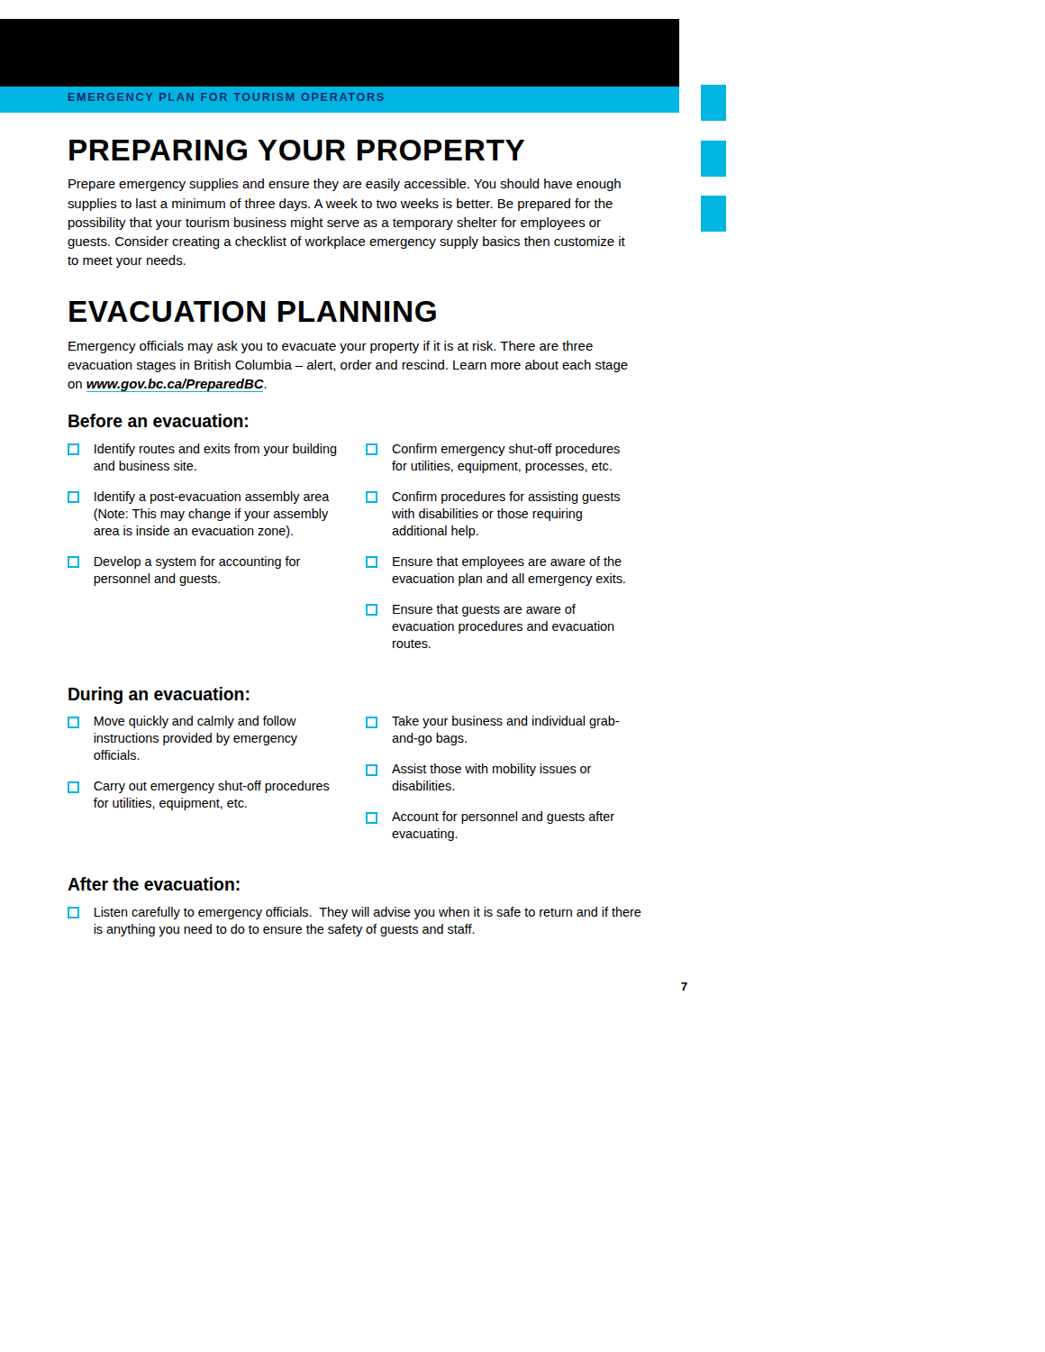EMERGENCY PLAN FOR TOURISM OPERATORS
PREPARING YOUR PROPERTY
Prepare emergency supplies and ensure they are easily accessible. You should have enough supplies to last a minimum of three days. A week to two weeks is better. Be prepared for the possibility that your tourism business might serve as a temporary shelter for employees or guests. Consider creating a checklist of workplace emergency supply basics then customize it to meet your needs.
EVACUATION PLANNING
Emergency officials may ask you to evacuate your property if it is at risk. There are three evacuation stages in British Columbia – alert, order and rescind. Learn more about each stage on www.gov.bc.ca/PreparedBC.
Before an evacuation:
Identify routes and exits from your building and business site.
Identify a post-evacuation assembly area (Note: This may change if your assembly area is inside an evacuation zone).
Develop a system for accounting for personnel and guests.
Confirm emergency shut-off procedures for utilities, equipment, processes, etc.
Confirm procedures for assisting guests with disabilities or those requiring additional help.
Ensure that employees are aware of the evacuation plan and all emergency exits.
Ensure that guests are aware of evacuation procedures and evacuation routes.
During an evacuation:
Move quickly and calmly and follow instructions provided by emergency officials.
Carry out emergency shut-off procedures for utilities, equipment, etc.
Take your business and individual grab-and-go bags.
Assist those with mobility issues or disabilities.
Account for personnel and guests after evacuating.
After the evacuation:
Listen carefully to emergency officials. They will advise you when it is safe to return and if there is anything you need to do to ensure the safety of guests and staff.
7